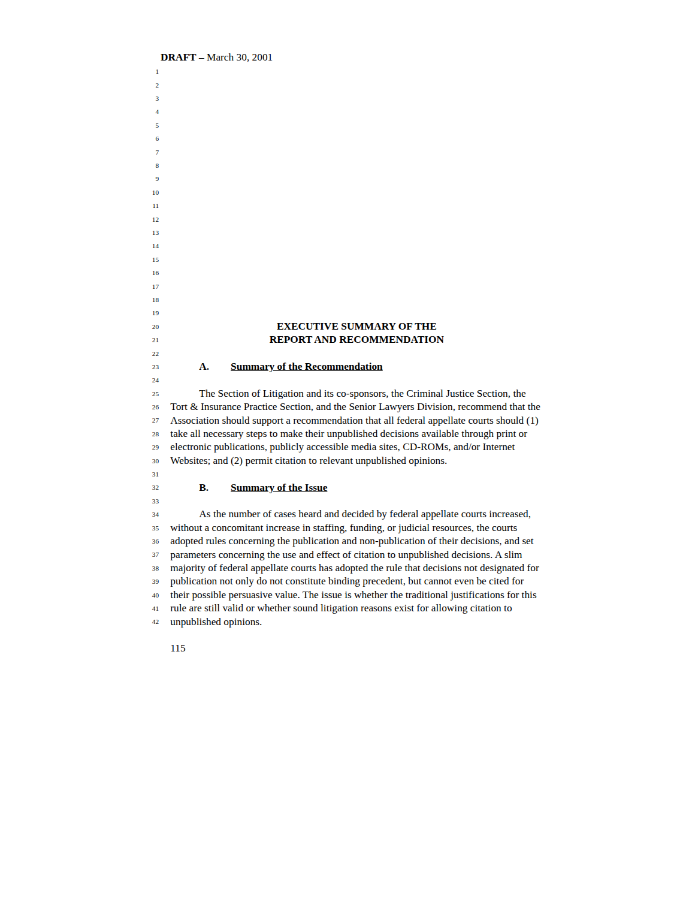DRAFT – March 30, 2001
1
2
3
4
5
6
7
8
9
10
11
12
13
14
15
16
17
18
19
20
21
22
23
24
25
26
27
28
29
30
31
32
33
34
35
36
37
38
39
40
41
42
EXECUTIVE SUMMARY OF THE
REPORT AND RECOMMENDATION
A. Summary of the Recommendation
The Section of Litigation and its co-sponsors, the Criminal Justice Section, the Tort & Insurance Practice Section, and the Senior Lawyers Division, recommend that the Association should support a recommendation that all federal appellate courts should (1) take all necessary steps to make their unpublished decisions available through print or electronic publications, publicly accessible media sites, CD-ROMs, and/or Internet Websites; and (2) permit citation to relevant unpublished opinions.
B. Summary of the Issue
As the number of cases heard and decided by federal appellate courts increased, without a concomitant increase in staffing, funding, or judicial resources, the courts adopted rules concerning the publication and non-publication of their decisions, and set parameters concerning the use and effect of citation to unpublished decisions. A slim majority of federal appellate courts has adopted the rule that decisions not designated for publication not only do not constitute binding precedent, but cannot even be cited for their possible persuasive value. The issue is whether the traditional justifications for this rule are still valid or whether sound litigation reasons exist for allowing citation to unpublished opinions.
115